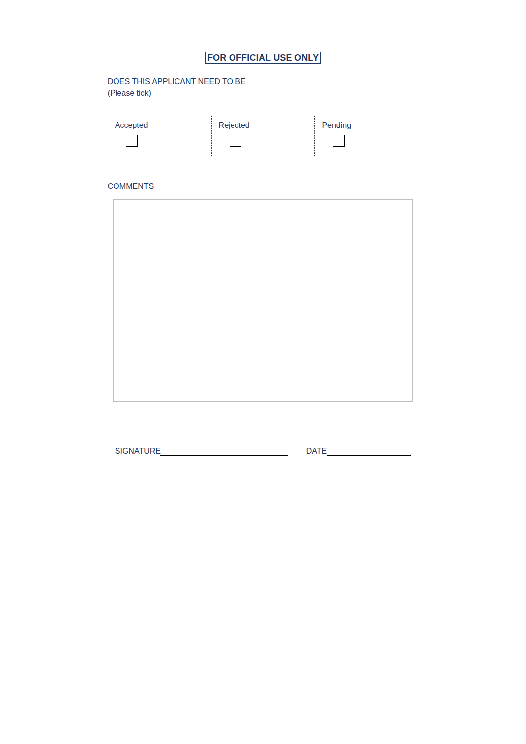FOR OFFICIAL USE ONLY
DOES THIS APPLICANT NEED TO BE (Please tick)
| Accepted | Rejected | Pending |
COMMENTS
| SIGNATURE | | | DATE | |